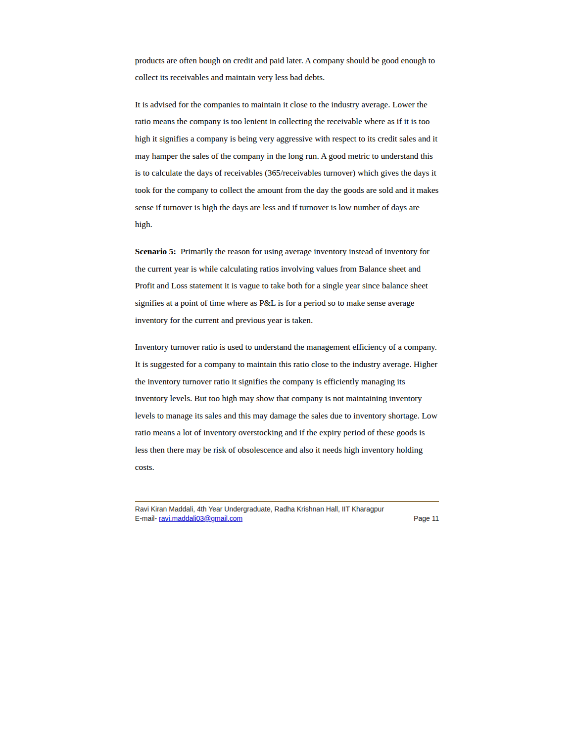products are often bough on credit and paid later. A company should be good enough to collect its receivables and maintain very less bad debts.
It is advised for the companies to maintain it close to the industry average. Lower the ratio means the company is too lenient in collecting the receivable where as if it is too high it signifies a company is being very aggressive with respect to its credit sales and it may hamper the sales of the company in the long run. A good metric to understand this is to calculate the days of receivables (365/receivables turnover) which gives the days it took for the company to collect the amount from the day the goods are sold and it makes sense if turnover is high the days are less and if turnover is low number of days are high.
Scenario 5: Primarily the reason for using average inventory instead of inventory for the current year is while calculating ratios involving values from Balance sheet and Profit and Loss statement it is vague to take both for a single year since balance sheet signifies at a point of time where as P&L is for a period so to make sense average inventory for the current and previous year is taken.
Inventory turnover ratio is used to understand the management efficiency of a company. It is suggested for a company to maintain this ratio close to the industry average. Higher the inventory turnover ratio it signifies the company is efficiently managing its inventory levels. But too high may show that company is not maintaining inventory levels to manage its sales and this may damage the sales due to inventory shortage. Low ratio means a lot of inventory overstocking and if the expiry period of these goods is less then there may be risk of obsolescence and also it needs high inventory holding costs.
Ravi Kiran Maddali, 4th Year Undergraduate, Radha Krishnan Hall, IIT Kharagpur
E-mail- ravi.maddali03@gmail.com Page 11